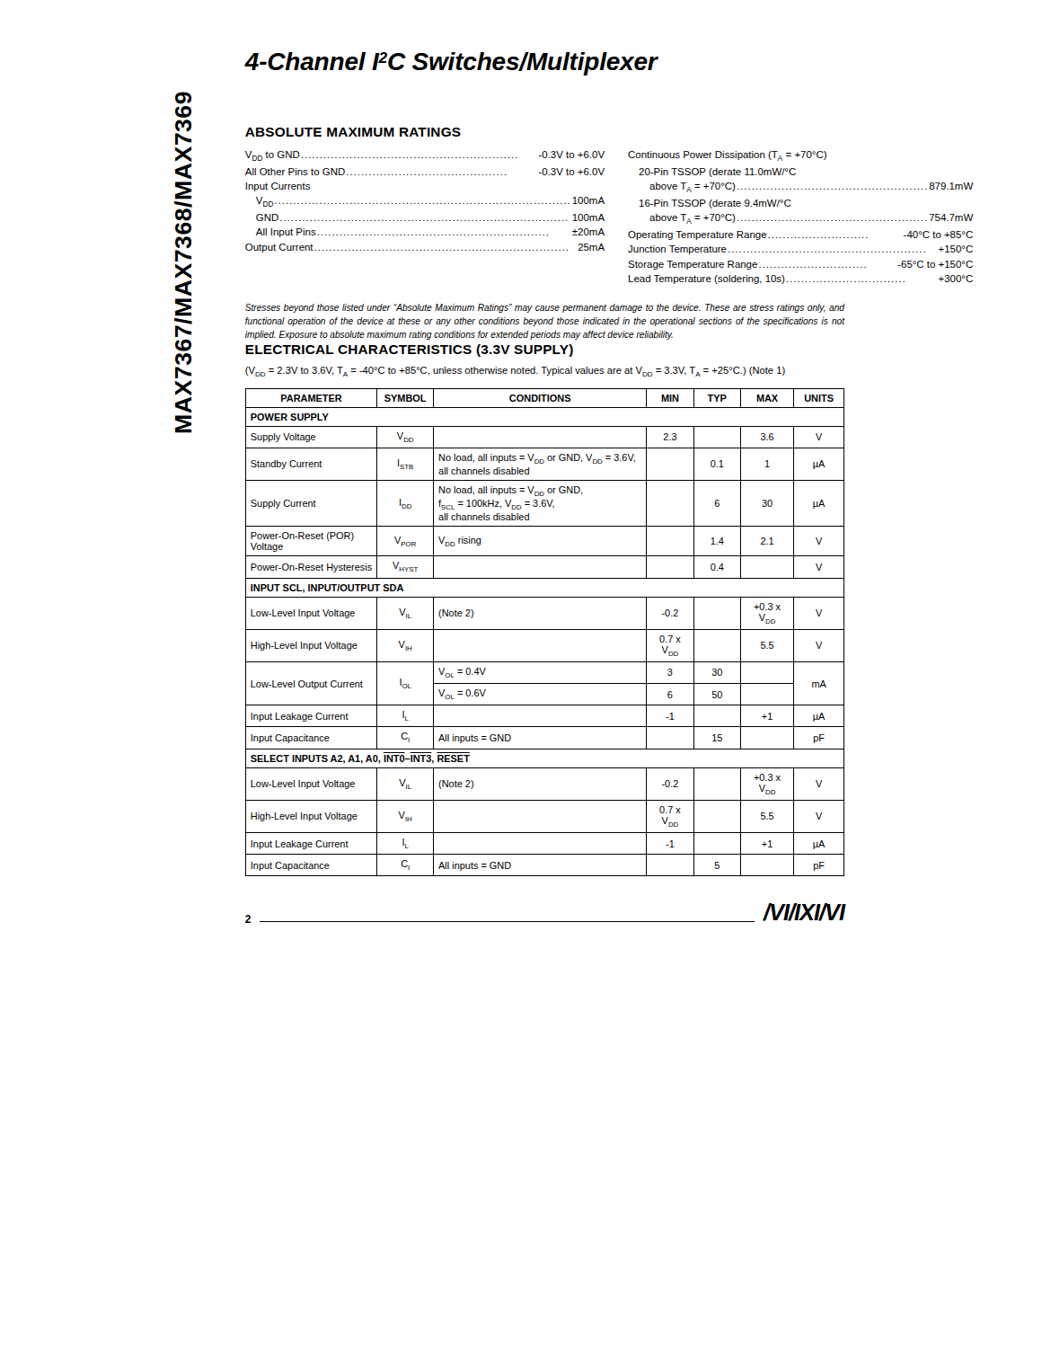MAX7367/MAX7368/MAX7369
4-Channel I2C Switches/Multiplexer
ABSOLUTE MAXIMUM RATINGS
VDD to GND..........................................................-0.3V to +6.0V
All Other Pins to GND...........................................-0.3V to +6.0V
Input Currents
VDD............................................................................... 100mA
GND............................................................................. 100mA
All Input Pins..............................................................±20mA
Output Current.................................................................... 25mA
Continuous Power Dissipation (TA = +70°C)
20-Pin TSSOP (derate 11.0mW/°C
above TA = +70°C)................................................... 879.1mW
16-Pin TSSOP (derate 9.4mW/°C
above TA = +70°C)................................................... 754.7mW
Operating Temperature Range...........................-40°C to +85°C
Junction Temperature.....................................................+150°C
Storage Temperature Range.............................-65°C to +150°C
Lead Temperature (soldering, 10s)................................+300°C
Stresses beyond those listed under “Absolute Maximum Ratings” may cause permanent damage to the device. These are stress ratings only, and functional operation of the device at these or any other conditions beyond those indicated in the operational sections of the specifications is not implied. Exposure to absolute maximum rating conditions for extended periods may affect device reliability.
ELECTRICAL CHARACTERISTICS (3.3V SUPPLY)
(VDD = 2.3V to 3.6V, TA = -40°C to +85°C, unless otherwise noted. Typical values are at VDD = 3.3V, TA = +25°C.) (Note 1)
| PARAMETER | SYMBOL | CONDITIONS | MIN | TYP | MAX | UNITS |
| --- | --- | --- | --- | --- | --- | --- |
| POWER SUPPLY |
| Supply Voltage | V DD | | 2.3 | | 3.6 | V |
| Standby Current | I STB | No load, all inputs = V DD or GND, V DD = 3.6V, all channels disabled | | 0.1 | 1 | µA |
| Supply Current | I DD | No load, all inputs = V DD or GND, f SCL = 100kHz, V DD = 3.6V, all channels disabled | | 6 | 30 | µA |
| Power-On-Reset (POR) Voltage | V POR | V DD rising | | 1.4 | 2.1 | V |
| Power-On-Reset Hysteresis | V HYST | | | 0.4 | | V |
| INPUT SCL, INPUT/OUTPUT SDA |
| Low-Level Input Voltage | V IL | (Note 2) | -0.2 | | +0.3 x V DD | V |
| High-Level Input Voltage | V IH | | 0.7 x V DD | | 5.5 | V |
| Low-Level Output Current | I OL | V OL = 0.4V | 3 | 30 | | mA |
| V OL = 0.6V | 6 | 50 | |
| Input Leakage Current | I L | | -1 | | +1 | µA |
| Input Capacitance | C I | All inputs = GND | | 15 | | pF |
| SELECT INPUTS A2, A1, A0, INT0 – INT3 , RESET |
| Low-Level Input Voltage | V IL | (Note 2) | -0.2 | | +0.3 x V DD | V |
| High-Level Input Voltage | V IH | | 0.7 x V DD | | 5.5 | V |
| Input Leakage Current | I L | | -1 | | +1 | µA |
| Input Capacitance | C I | All inputs = GND | | 5 | | pF |
2
/VI/IXI/VI